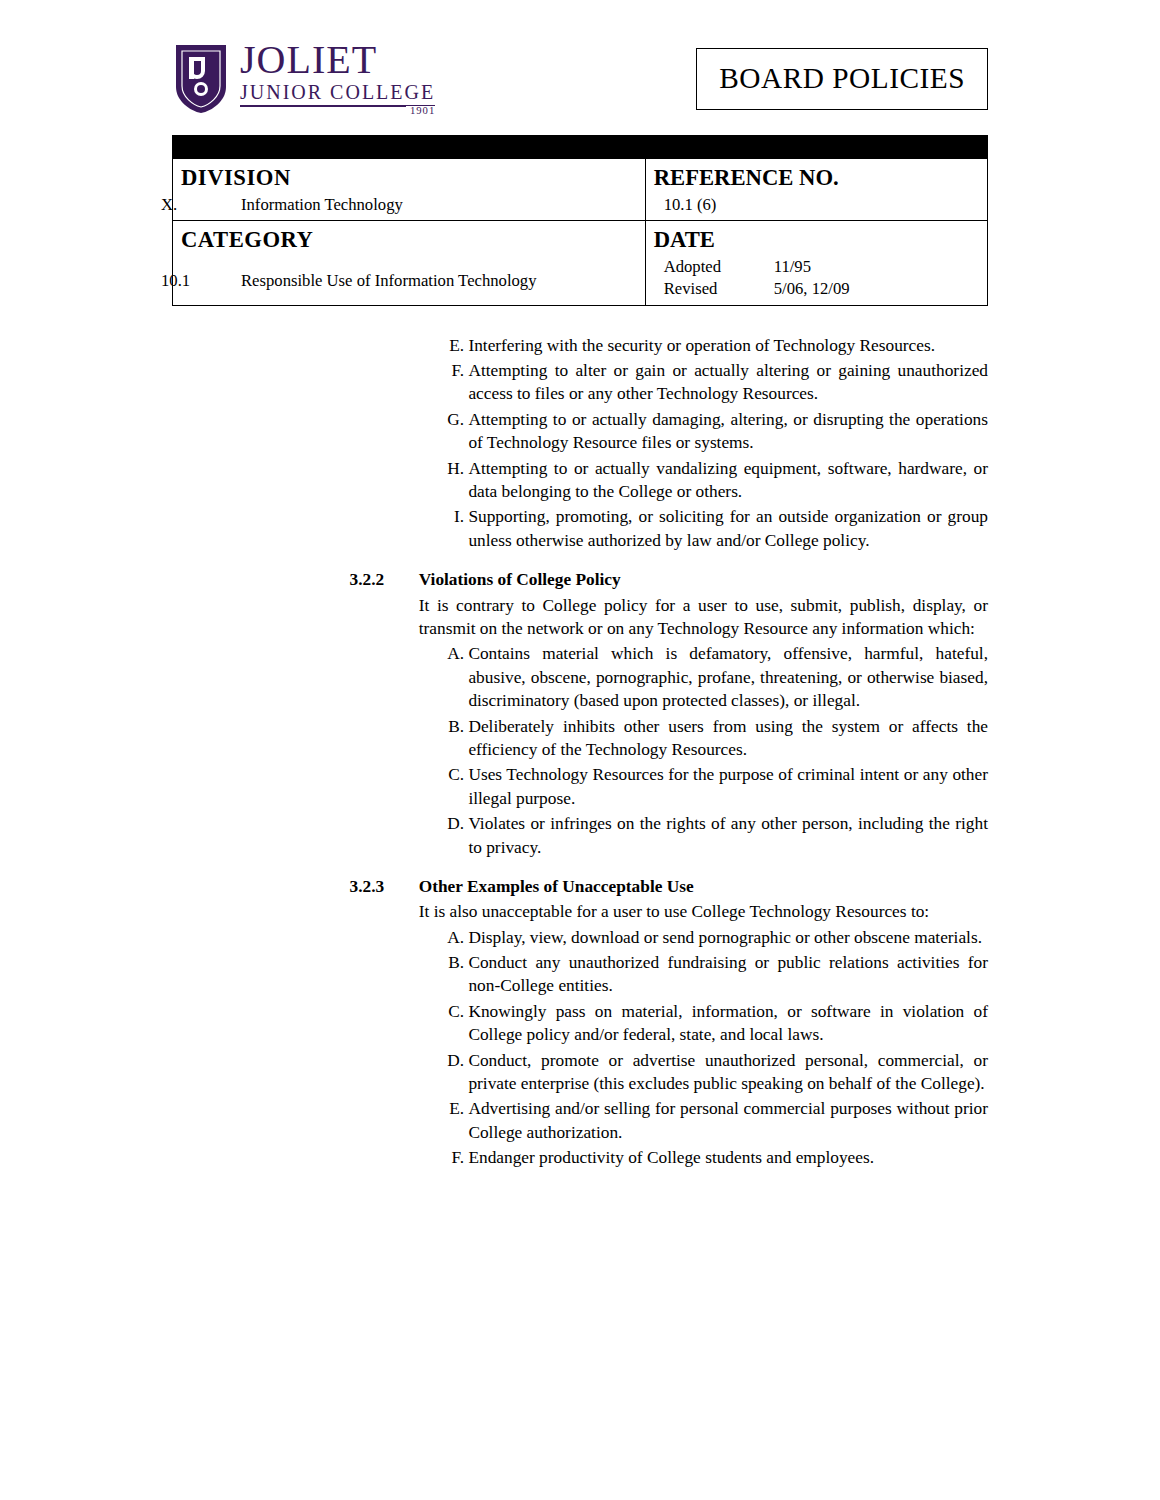JOLIET
JUNIOR COLLEGE
1901
BOARD POLICIES
| DIVISION X. Information Technology | REFERENCE NO. 10.1 (6) |
| CATEGORY 10.1 Responsible Use of Information Technology | DATE Adopted 11/95 Revised 5/06, 12/09 |
Interfering with the security or operation of Technology Resources.
Attempting to alter or gain or actually altering or gaining unauthorized access to files or any other Technology Resources.
Attempting to or actually damaging, altering, or disrupting the operations of Technology Resource files or systems.
Attempting to or actually vandalizing equipment, software, hardware, or data belonging to the College or others.
Supporting, promoting, or soliciting for an outside organization or group unless otherwise authorized by law and/or College policy.
3.2.2 Violations of College Policy
It is contrary to College policy for a user to use, submit, publish, display, or transmit on the network or on any Technology Resource any information which:
Contains material which is defamatory, offensive, harmful, hateful, abusive, obscene, pornographic, profane, threatening, or otherwise biased, discriminatory (based upon protected classes), or illegal.
Deliberately inhibits other users from using the system or affects the efficiency of the Technology Resources.
Uses Technology Resources for the purpose of criminal intent or any other illegal purpose.
Violates or infringes on the rights of any other person, including the right to privacy.
3.2.3 Other Examples of Unacceptable Use
It is also unacceptable for a user to use College Technology Resources to:
Display, view, download or send pornographic or other obscene materials.
Conduct any unauthorized fundraising or public relations activities for non-College entities.
Knowingly pass on material, information, or software in violation of College policy and/or federal, state, and local laws.
Conduct, promote or advertise unauthorized personal, commercial, or private enterprise (this excludes public speaking on behalf of the College).
Advertising and/or selling for personal commercial purposes without prior College authorization.
Endanger productivity of College students and employees.